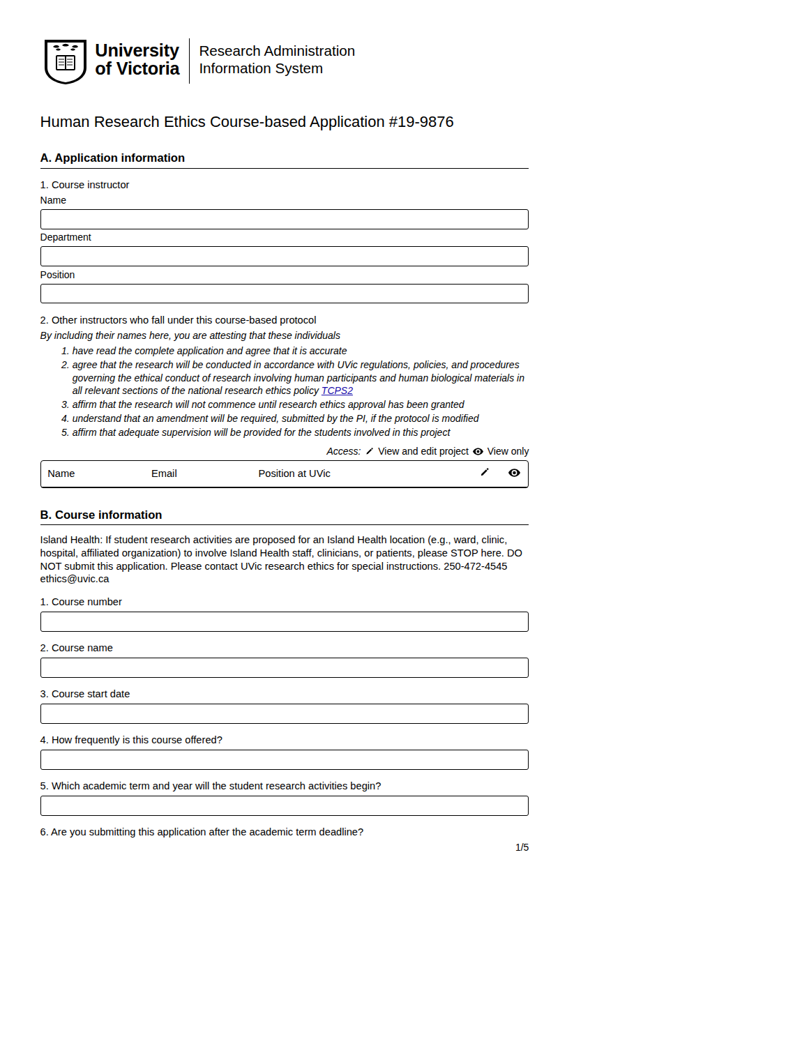University
of Victoria
Research Administration
Information System
Human Research Ethics Course-based Application #19-9876
A. Application information
1. Course instructor
Name
Department
Position
2. Other instructors who fall under this course-based protocol
By including their names here, you are attesting that these individuals
have read the complete application and agree that it is accurate
agree that the research will be conducted in accordance with UVic regulations, policies, and procedures governing the ethical conduct of research involving human participants and human biological materials in all relevant sections of the national research ethics policy TCPS2
affirm that the research will not commence until research ethics approval has been granted
understand that an amendment will be required, submitted by the PI, if the protocol is modified
affirm that adequate supervision will be provided for the students involved in this project
Access: View and edit project View only
| Name | Email | Position at UVic | | |
| --- | --- | --- | --- | --- |
B. Course information
Island Health: If student research activities are proposed for an Island Health location (e.g., ward, clinic, hospital, affiliated organization) to involve Island Health staff, clinicians, or patients, please STOP here. DO NOT submit this application. Please contact UVic research ethics for special instructions. 250-472-4545 ethics@uvic.ca
1. Course number
2. Course name
3. Course start date
4. How frequently is this course offered?
5. Which academic term and year will the student research activities begin?
6. Are you submitting this application after the academic term deadline?
1/5